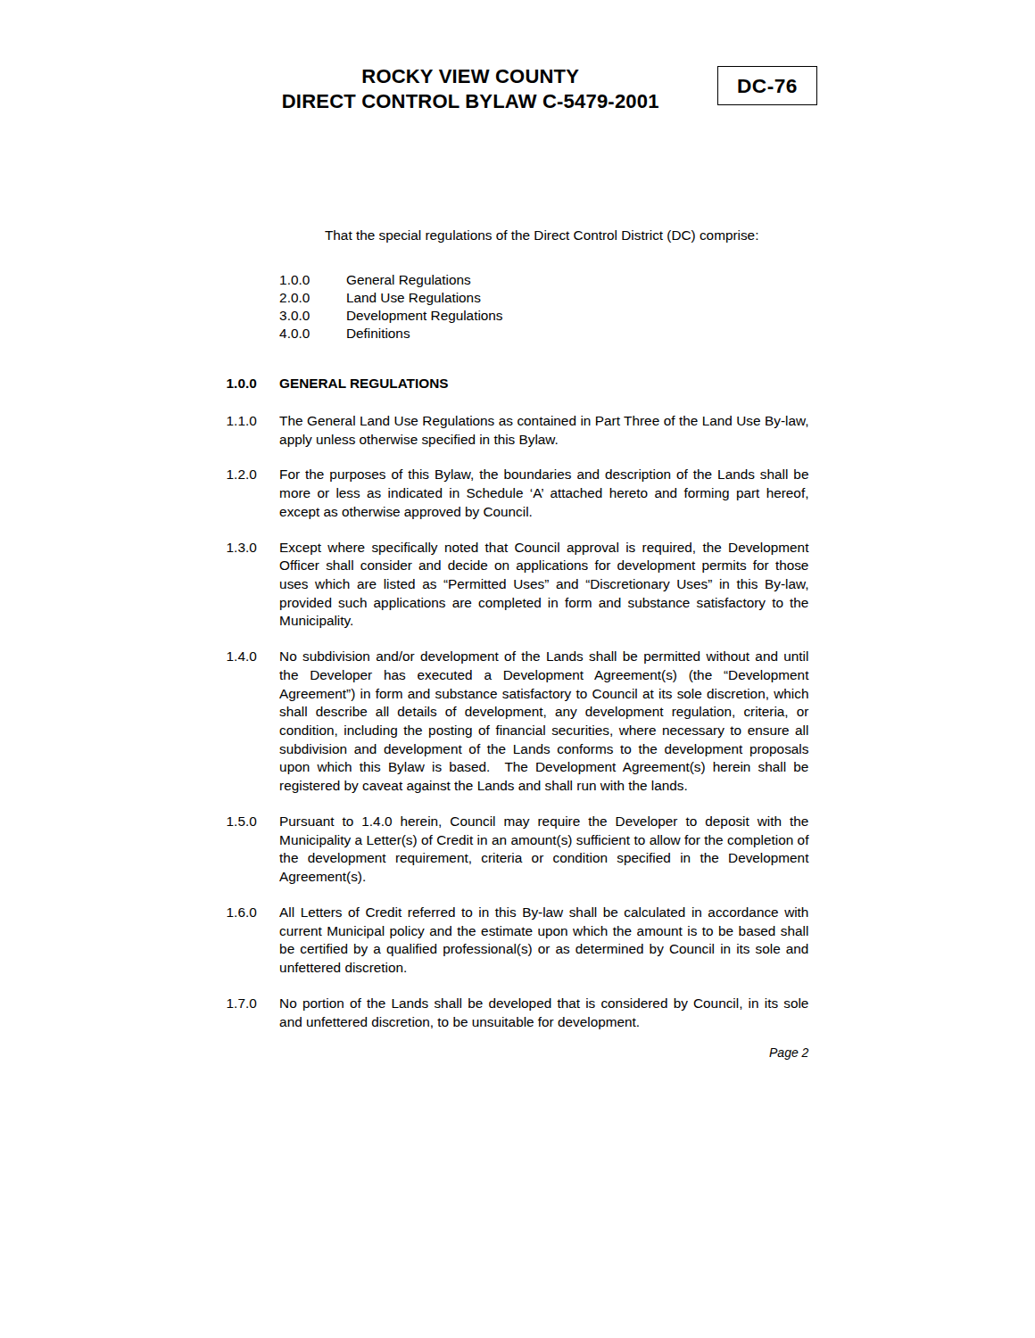DC-76
ROCKY VIEW COUNTY DIRECT CONTROL BYLAW C-5479-2001
That the special regulations of the Direct Control District (DC) comprise:
1.0.0 General Regulations
2.0.0 Land Use Regulations
3.0.0 Development Regulations
4.0.0 Definitions
1.0.0 GENERAL REGULATIONS
1.1.0 The General Land Use Regulations as contained in Part Three of the Land Use By-law, apply unless otherwise specified in this Bylaw.
1.2.0 For the purposes of this Bylaw, the boundaries and description of the Lands shall be more or less as indicated in Schedule ‘A’ attached hereto and forming part hereof, except as otherwise approved by Council.
1.3.0 Except where specifically noted that Council approval is required, the Development Officer shall consider and decide on applications for development permits for those uses which are listed as “Permitted Uses” and “Discretionary Uses” in this By-law, provided such applications are completed in form and substance satisfactory to the Municipality.
1.4.0 No subdivision and/or development of the Lands shall be permitted without and until the Developer has executed a Development Agreement(s) (the “Development Agreement”) in form and substance satisfactory to Council at its sole discretion, which shall describe all details of development, any development regulation, criteria, or condition, including the posting of financial securities, where necessary to ensure all subdivision and development of the Lands conforms to the development proposals upon which this Bylaw is based. The Development Agreement(s) herein shall be registered by caveat against the Lands and shall run with the lands.
1.5.0 Pursuant to 1.4.0 herein, Council may require the Developer to deposit with the Municipality a Letter(s) of Credit in an amount(s) sufficient to allow for the completion of the development requirement, criteria or condition specified in the Development Agreement(s).
1.6.0 All Letters of Credit referred to in this By-law shall be calculated in accordance with current Municipal policy and the estimate upon which the amount is to be based shall be certified by a qualified professional(s) or as determined by Council in its sole and unfettered discretion.
1.7.0 No portion of the Lands shall be developed that is considered by Council, in its sole and unfettered discretion, to be unsuitable for development.
Page 2